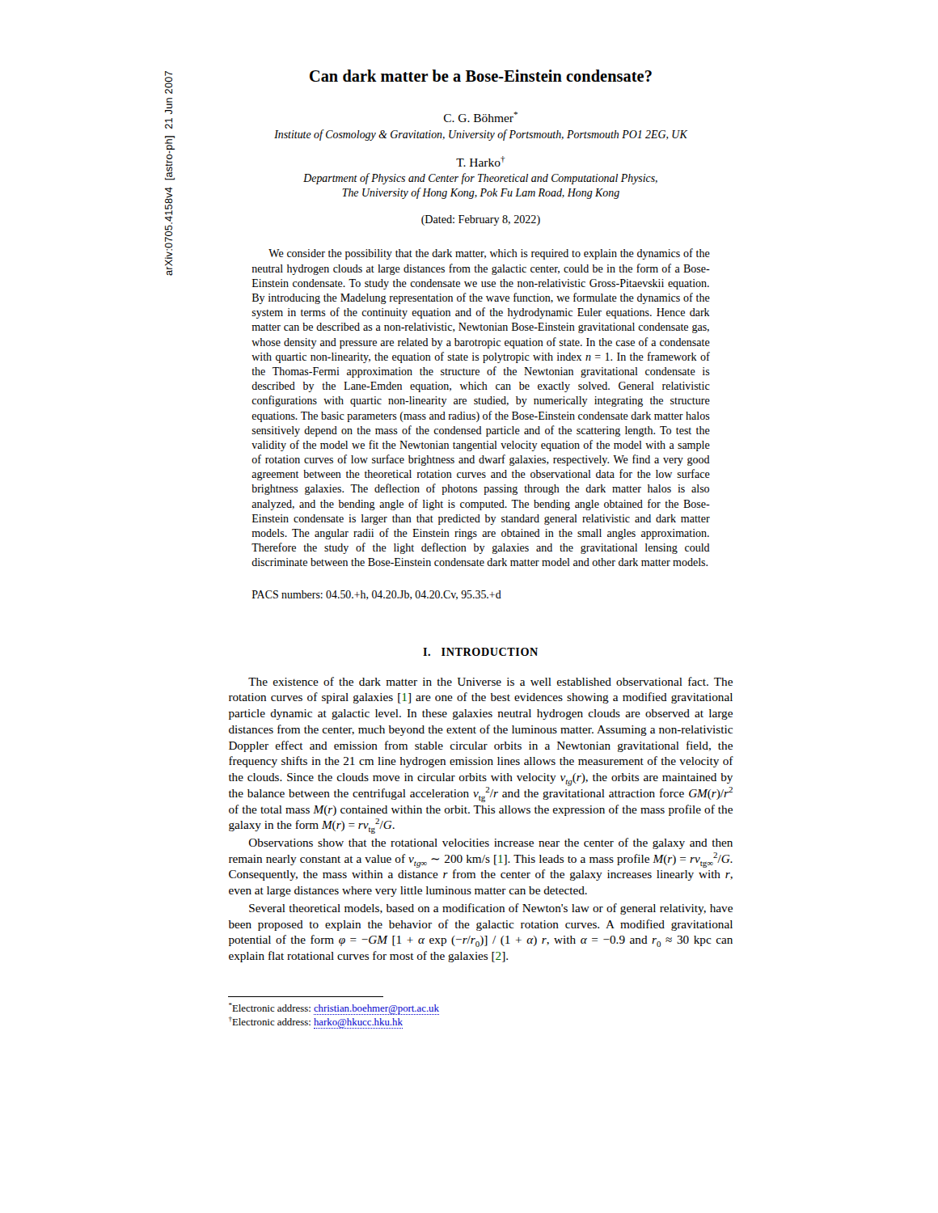arXiv:0705.4158v4 [astro-ph] 21 Jun 2007
Can dark matter be a Bose-Einstein condensate?
C. G. Böhmer*
Institute of Cosmology & Gravitation, University of Portsmouth, Portsmouth PO1 2EG, UK
T. Harko†
Department of Physics and Center for Theoretical and Computational Physics,
The University of Hong Kong, Pok Fu Lam Road, Hong Kong
(Dated: February 8, 2022)
We consider the possibility that the dark matter, which is required to explain the dynamics of the neutral hydrogen clouds at large distances from the galactic center, could be in the form of a Bose-Einstein condensate. To study the condensate we use the non-relativistic Gross-Pitaevskii equation. By introducing the Madelung representation of the wave function, we formulate the dynamics of the system in terms of the continuity equation and of the hydrodynamic Euler equations. Hence dark matter can be described as a non-relativistic, Newtonian Bose-Einstein gravitational condensate gas, whose density and pressure are related by a barotropic equation of state. In the case of a condensate with quartic non-linearity, the equation of state is polytropic with index n = 1. In the framework of the Thomas-Fermi approximation the structure of the Newtonian gravitational condensate is described by the Lane-Emden equation, which can be exactly solved. General relativistic configurations with quartic non-linearity are studied, by numerically integrating the structure equations. The basic parameters (mass and radius) of the Bose-Einstein condensate dark matter halos sensitively depend on the mass of the condensed particle and of the scattering length. To test the validity of the model we fit the Newtonian tangential velocity equation of the model with a sample of rotation curves of low surface brightness and dwarf galaxies, respectively. We find a very good agreement between the theoretical rotation curves and the observational data for the low surface brightness galaxies. The deflection of photons passing through the dark matter halos is also analyzed, and the bending angle of light is computed. The bending angle obtained for the Bose-Einstein condensate is larger than that predicted by standard general relativistic and dark matter models. The angular radii of the Einstein rings are obtained in the small angles approximation. Therefore the study of the light deflection by galaxies and the gravitational lensing could discriminate between the Bose-Einstein condensate dark matter model and other dark matter models.
PACS numbers: 04.50.+h, 04.20.Jb, 04.20.Cv, 95.35.+d
I. INTRODUCTION
The existence of the dark matter in the Universe is a well established observational fact. The rotation curves of spiral galaxies [1] are one of the best evidences showing a modified gravitational particle dynamic at galactic level. In these galaxies neutral hydrogen clouds are observed at large distances from the center, much beyond the extent of the luminous matter. Assuming a non-relativistic Doppler effect and emission from stable circular orbits in a Newtonian gravitational field, the frequency shifts in the 21 cm line hydrogen emission lines allows the measurement of the velocity of the clouds. Since the clouds move in circular orbits with velocity vtg(r), the orbits are maintained by the balance between the centrifugal acceleration vtg2/r and the gravitational attraction force GM(r)/r2 of the total mass M(r) contained within the orbit. This allows the expression of the mass profile of the galaxy in the form M(r) = rvtg2/G.
Observations show that the rotational velocities increase near the center of the galaxy and then remain nearly constant at a value of vtg∞ ∼ 200 km/s [1]. This leads to a mass profile M(r) = rvtg∞2/G. Consequently, the mass within a distance r from the center of the galaxy increases linearly with r, even at large distances where very little luminous matter can be detected.
Several theoretical models, based on a modification of Newton's law or of general relativity, have been proposed to explain the behavior of the galactic rotation curves. A modified gravitational potential of the form φ = −GM [1 + α exp (−r/r0)] / (1 + α) r, with α = −0.9 and r0 ≈ 30 kpc can explain flat rotational curves for most of the galaxies [2].
*Electronic address: christian.boehmer@port.ac.uk
†Electronic address: harko@hkucc.hku.hk